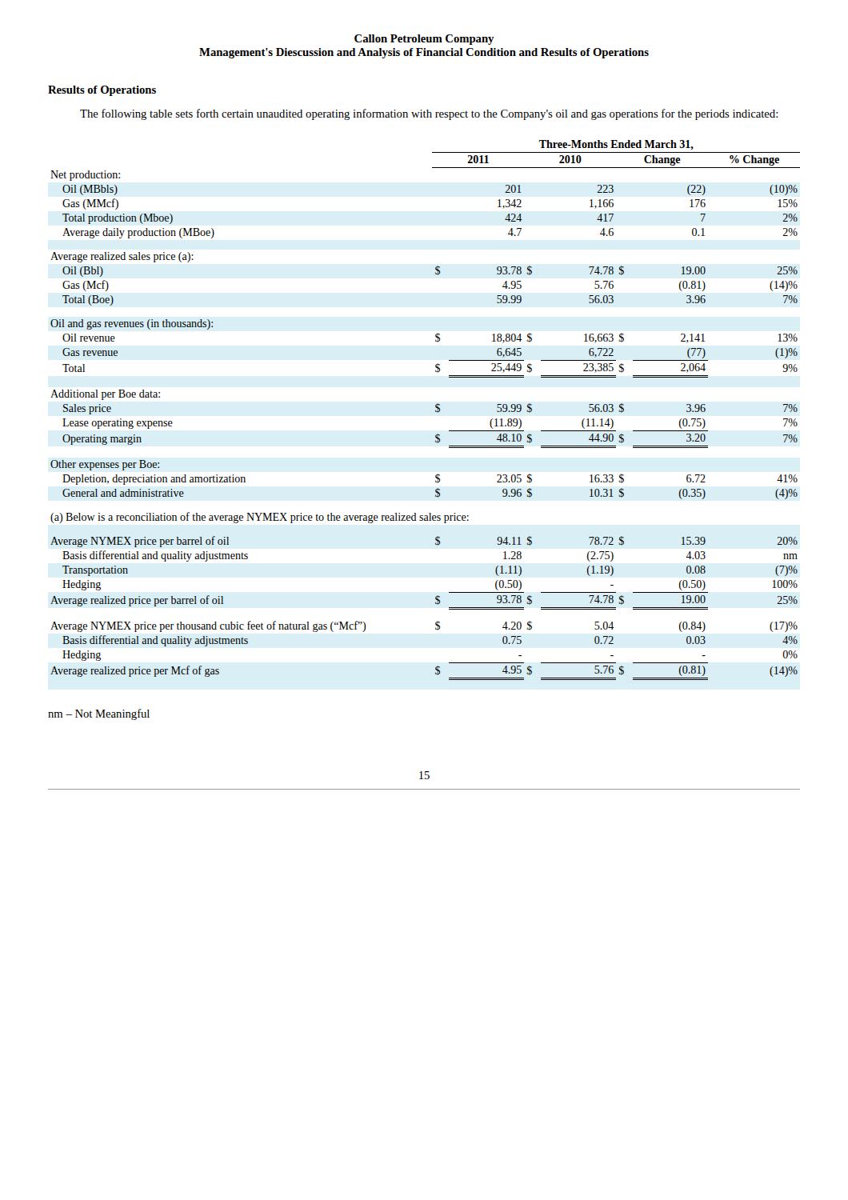Callon Petroleum Company
Management's Diescussion and Analysis of Financial Condition and Results of Operations
Results of Operations
The following table sets forth certain unaudited operating information with respect to the Company's oil and gas operations for the periods indicated:
| | Three-Months Ended March 31, |
| | 2011 | 2010 | Change | % Change |
| Net production: | | | | | | | |
| Oil (MBbls) | | 201 | | 223 | | (22) | (10)% |
| Gas (MMcf) | | 1,342 | | 1,166 | | 176 | 15% |
| Total production (Mboe) | | 424 | | 417 | | 7 | 2% |
| Average daily production (MBoe) | | 4.7 | | 4.6 | | 0.1 | 2% |
| Average realized sales price (a): | | | | | | | |
| Oil (Bbl) | $ | 93.78 | $ | 74.78 | $ | 19.00 | 25% |
| Gas (Mcf) | | 4.95 | | 5.76 | | (0.81) | (14)% |
| Total (Boe) | | 59.99 | | 56.03 | | 3.96 | 7% |
| Oil and gas revenues (in thousands): | | | | | | | |
| Oil revenue | $ | 18,804 | $ | 16,663 | $ | 2,141 | 13% |
| Gas revenue | | 6,645 | | 6,722 | | (77) | (1)% |
| Total | $ | 25,449 | $ | 23,385 | $ | 2,064 | 9% |
| Additional per Boe data: | | | | | | | |
| Sales price | $ | 59.99 | $ | 56.03 | $ | 3.96 | 7% |
| Lease operating expense | | (11.89) | | (11.14) | | (0.75) | 7% |
| Operating margin | $ | 48.10 | $ | 44.90 | $ | 3.20 | 7% |
| Other expenses per Boe: | | | | | | | |
| Depletion, depreciation and amortization | $ | 23.05 | $ | 16.33 | $ | 6.72 | 41% |
| General and administrative | $ | 9.96 | $ | 10.31 | $ | (0.35) | (4)% |
| (a) Below is a reconciliation of the average NYMEX price to the average realized sales price: |
| Average NYMEX price per barrel of oil | $ | 94.11 | $ | 78.72 | $ | 15.39 | 20% |
| Basis differential and quality adjustments | | 1.28 | | (2.75) | | 4.03 | nm |
| Transportation | | (1.11) | | (1.19) | | 0.08 | (7)% |
| Hedging | | (0.50) | | - | | (0.50) | 100% |
| Average realized price per barrel of oil | $ | 93.78 | $ | 74.78 | $ | 19.00 | 25% |
| Average NYMEX price per thousand cubic feet of natural gas (“Mcf”) | $ | 4.20 | $ | 5.04 | | (0.84) | (17)% |
| Basis differential and quality adjustments | | 0.75 | | 0.72 | | 0.03 | 4% |
| Hedging | | - | | - | | - | 0% |
| Average realized price per Mcf of gas | $ | 4.95 | $ | 5.76 | $ | (0.81) | (14)% |
nm – Not Meaningful
15